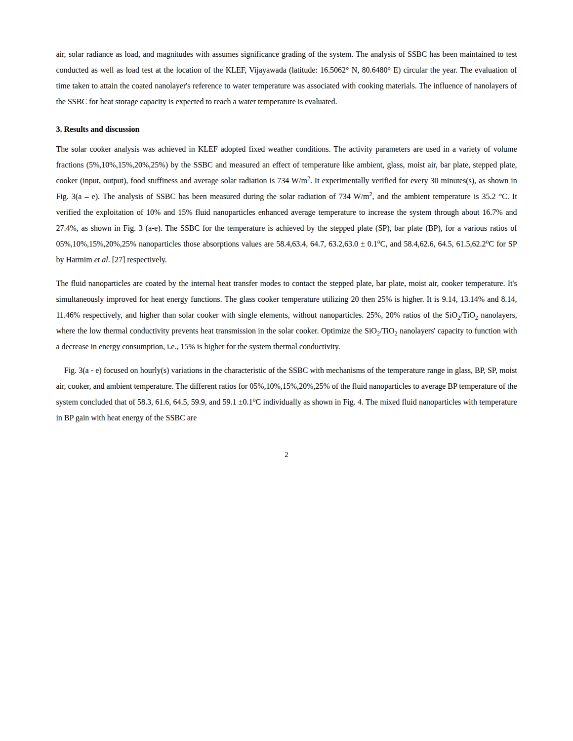air, solar radiance as load, and magnitudes with assumes significance grading of the system. The analysis of SSBC has been maintained to test conducted as well as load test at the location of the KLEF, Vijayawada (latitude: 16.5062° N, 80.6480° E) circular the year. The evaluation of time taken to attain the coated nanolayer's reference to water temperature was associated with cooking materials. The influence of nanolayers of the SSBC for heat storage capacity is expected to reach a water temperature is evaluated.
3. Results and discussion
The solar cooker analysis was achieved in KLEF adopted fixed weather conditions. The activity parameters are used in a variety of volume fractions (5%,10%,15%,20%,25%) by the SSBC and measured an effect of temperature like ambient, glass, moist air, bar plate, stepped plate, cooker (input, output), food stuffiness and average solar radiation is 734 W/m2. It experimentally verified for every 30 minutes(s), as shown in Fig. 3(a – e). The analysis of SSBC has been measured during the solar radiation of 734 W/m2, and the ambient temperature is 35.2 °C. It verified the exploitation of 10% and 15% fluid nanoparticles enhanced average temperature to increase the system through about 16.7% and 27.4%, as shown in Fig. 3 (a-e). The SSBC for the temperature is achieved by the stepped plate (SP), bar plate (BP), for a various ratios of 05%,10%,15%,20%,25% nanoparticles those absorptions values are 58.4,63.4, 64.7, 63.2,63.0 ± 0.1oC, and 58.4,62.6, 64.5, 61.5,62.2oC for SP by Harmim et al. [27] respectively.
The fluid nanoparticles are coated by the internal heat transfer modes to contact the stepped plate, bar plate, moist air, cooker temperature. It's simultaneously improved for heat energy functions. The glass cooker temperature utilizing 20 then 25% is higher. It is 9.14, 13.14% and 8.14, 11.46% respectively, and higher than solar cooker with single elements, without nanoparticles. 25%, 20% ratios of the SiO2/TiO2 nanolayers, where the low thermal conductivity prevents heat transmission in the solar cooker. Optimize the SiO2/TiO2 nanolayers' capacity to function with a decrease in energy consumption, i.e., 15% is higher for the system thermal conductivity.
Fig. 3(a - e) focused on hourly(s) variations in the characteristic of the SSBC with mechanisms of the temperature range in glass, BP, SP, moist air, cooker, and ambient temperature. The different ratios for 05%,10%,15%,20%,25% of the fluid nanoparticles to average BP temperature of the system concluded that of 58.3, 61.6, 64.5, 59.9, and 59.1 ±0.1oC individually as shown in Fig. 4. The mixed fluid nanoparticles with temperature in BP gain with heat energy of the SSBC are
2